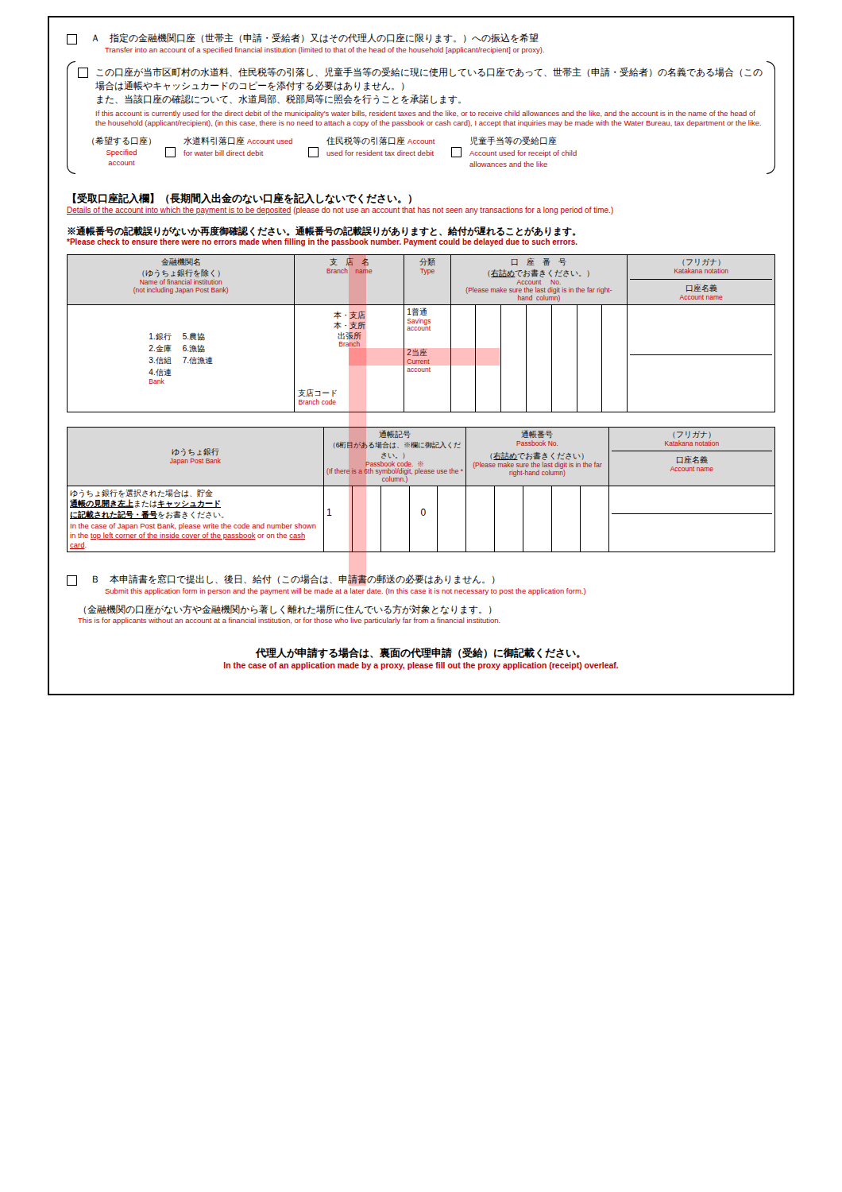Ａ　指定の金融機関口座（世帯主（申請・受給者）又はその代理人の口座に限ります。）への振込を希望
Transfer into an account of a specified financial institution (limited to that of the head of the household [applicant/recipient] or proxy).
この口座が当市区町村の水道料、住民税等の引落し、児童手当等の受給に現に使用している口座であって、世帯主（申請・受給者）の名義である場合（この場合は通帳やキャッシュカードのコピーを添付する必要はありません。）
また、当該口座の確認について、水道局部、税部局等に照会を行うことを承諾します。
If this account is currently used for the direct debit of the municipality's water bills, resident taxes and the like, or to receive child allowances and the like, and the account is in the name of the head of the household (applicant/recipient), (in this case, there is no need to attach a copy of the passbook or cash card), I accept that inquiries may be made with the Water Bureau, tax department or the like.
（希望する口座）
Specified
account
水道料引落口座 Account used for water bill direct debit
住民税等の引落口座 Account used for resident tax direct debit
児童手当等の受給口座 Account used for receipt of child allowances and the like
【受取口座記入欄】（長期間入出金のない口座を記入しないでください。）
Details of the account into which the payment is to be deposited (please do not use an account that has not seen any transactions for a long period of time.)
※通帳番号の記載誤りがないか再度御確認ください。通帳番号の記載誤りがありますと、給付が遅れることがあります。 *Please check to ensure there were no errors made when filling in the passbook number. Payment could be delayed due to such errors.
| 金融機関名 （ゆうちょ銀行を除く） Name of financial institution (not including Japan Post Bank) | 支 店 名 Branch name | 分類 Type | 口 座 番 号 （ 右詰め でお書きください。） Account No. (Please make sure the last digit is in the far right-hand column) | （フリガナ） Katakana notation 口座名義 Account name |
| --- | --- | --- | --- | --- |
| 1.銀行 2.金庫 3.信組 4.信連 Bank 5.農協 6.漁協 7.信漁連 | 本・支店 本・支所 出張所 Branch 支店コード Branch code | 1普通 Savings account 2当座 Current account | | | | | | | | |
| ゆうちょ銀行 Japan Post Bank | 通帳記号 （6桁目がある場合は、※欄に御記入ください。） Passbook code. ※ (If there is a 6th symbol/digit, please use the * column.) | 通帳番号 Passbook No. （ 右詰め でお書きください） (Please make sure the last digit is in the far right-hand column) | （フリガナ） Katakana notation 口座名義 Account name |
| --- | --- | --- | --- |
| ゆうちょ銀行を選択された場合は、貯金 通帳の見開き左上 または キャッシュカード に記載された記号・番号 をお書きください。 In the case of Japan Post Bank, please write the code and number shown in the top left corner of the inside cover of the passbook or on the cash card . | 1 | | | 0 | | | | | | | |
Ｂ　本申請書を窓口で提出し、後日、給付（この場合は、申請書の郵送の必要はありません。）
Submit this application form in person and the payment will be made at a later date. (In this case it is not necessary to post the application form.)
（金融機関の口座がない方や金融機関から著しく離れた場所に住んでいる方が対象となります。）
This is for applicants without an account at a financial institution, or for those who live particularly far from a financial institution.
代理人が申請する場合は、裏面の代理申請（受給）に御記載ください。
In the case of an application made by a proxy, please fill out the proxy application (receipt) overleaf.